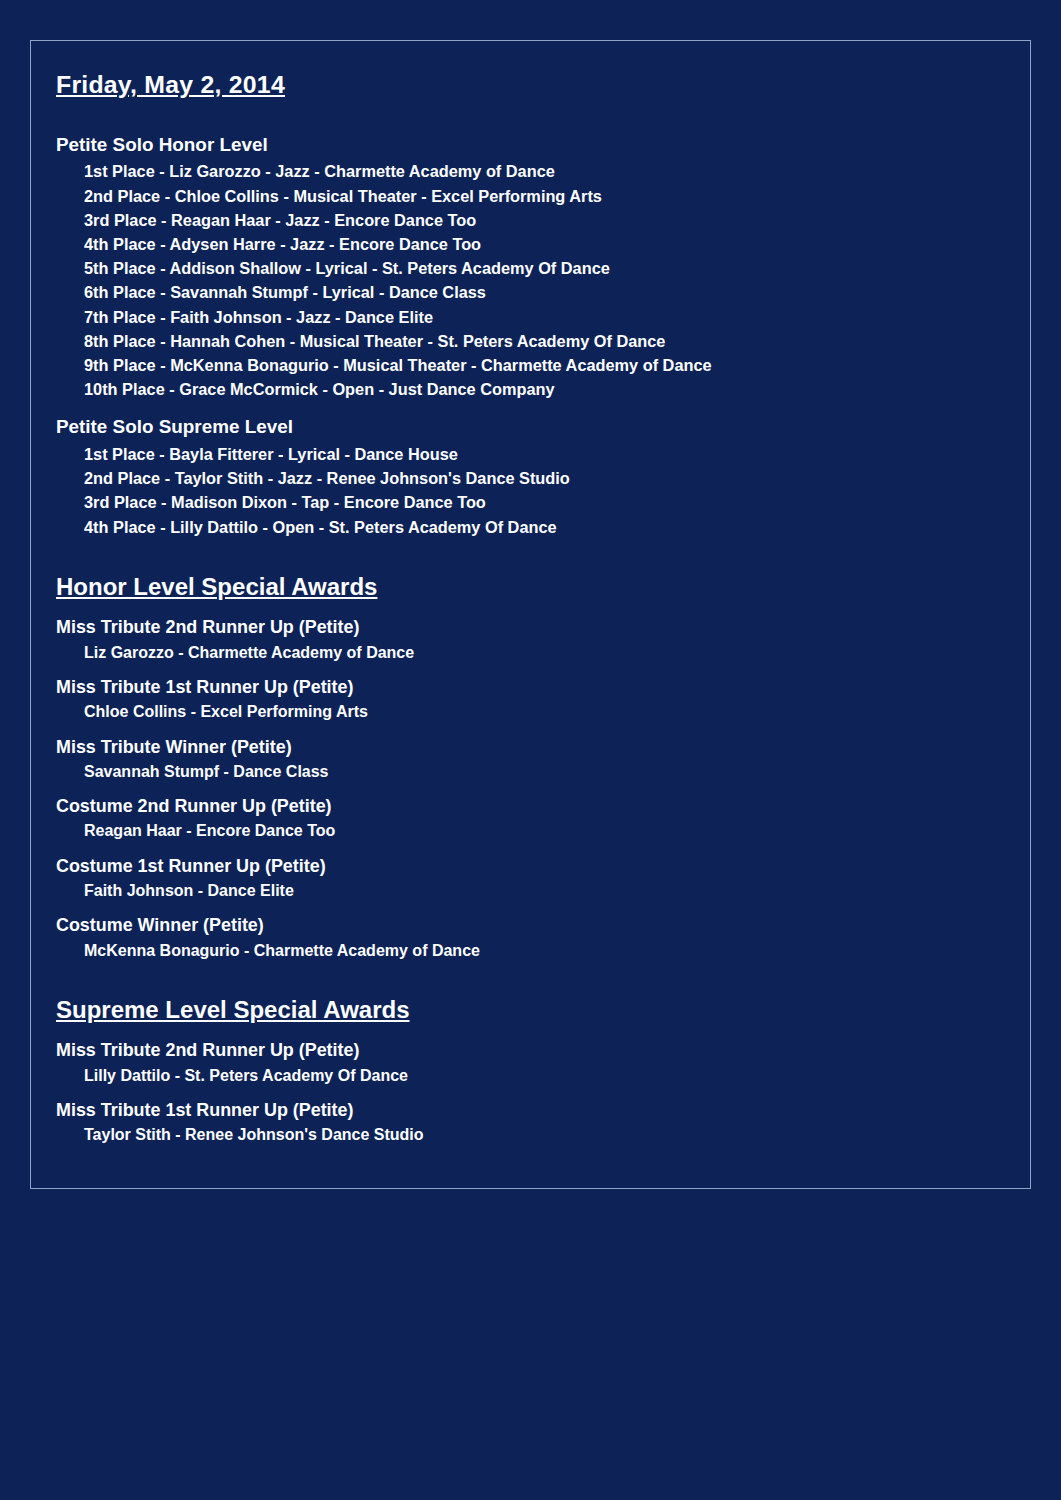Friday, May 2, 2014
Petite Solo Honor Level
1st Place - Liz Garozzo - Jazz - Charmette Academy of Dance
2nd Place - Chloe Collins - Musical Theater - Excel Performing Arts
3rd Place - Reagan Haar - Jazz - Encore Dance Too
4th Place - Adysen Harre - Jazz - Encore Dance Too
5th Place - Addison Shallow - Lyrical - St. Peters Academy Of Dance
6th Place - Savannah Stumpf - Lyrical - Dance Class
7th Place - Faith Johnson - Jazz - Dance Elite
8th Place - Hannah Cohen - Musical Theater - St. Peters Academy Of Dance
9th Place - McKenna Bonagurio - Musical Theater - Charmette Academy of Dance
10th Place - Grace McCormick - Open - Just Dance Company
Petite Solo Supreme Level
1st Place - Bayla Fitterer - Lyrical - Dance House
2nd Place - Taylor Stith - Jazz - Renee Johnson's Dance Studio
3rd Place - Madison Dixon - Tap - Encore Dance Too
4th Place - Lilly Dattilo - Open - St. Peters Academy Of Dance
Honor Level Special Awards
Miss Tribute 2nd Runner Up (Petite)
Liz Garozzo - Charmette Academy of Dance
Miss Tribute 1st Runner Up (Petite)
Chloe Collins - Excel Performing Arts
Miss Tribute Winner (Petite)
Savannah Stumpf - Dance Class
Costume 2nd Runner Up (Petite)
Reagan Haar - Encore Dance Too
Costume 1st Runner Up (Petite)
Faith Johnson - Dance Elite
Costume Winner (Petite)
McKenna Bonagurio - Charmette Academy of Dance
Supreme Level Special Awards
Miss Tribute 2nd Runner Up (Petite)
Lilly Dattilo - St. Peters Academy Of Dance
Miss Tribute 1st Runner Up (Petite)
Taylor Stith - Renee Johnson's Dance Studio